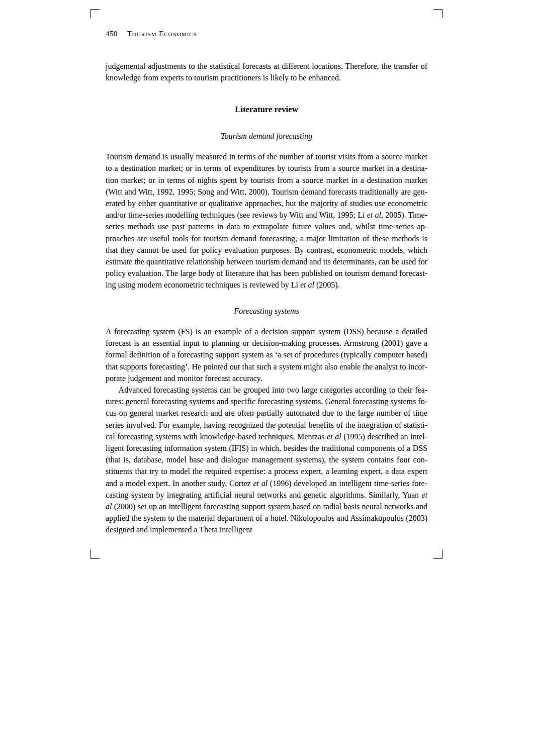450 Tourism Economics
judgemental adjustments to the statistical forecasts at different locations. Therefore, the transfer of knowledge from experts to tourism practitioners is likely to be enhanced.
Literature review
Tourism demand forecasting
Tourism demand is usually measured in terms of the number of tourist visits from a source market to a destination market; or in terms of expenditures by tourists from a source market in a destination market; or in terms of nights spent by tourists from a source market in a destination market (Witt and Witt, 1992, 1995; Song and Witt, 2000). Tourism demand forecasts traditionally are generated by either quantitative or qualitative approaches, but the majority of studies use econometric and/or time-series modelling techniques (see reviews by Witt and Witt, 1995; Li et al, 2005). Time-series methods use past patterns in data to extrapolate future values and, whilst time-series approaches are useful tools for tourism demand forecasting, a major limitation of these methods is that they cannot be used for policy evaluation purposes. By contrast, econometric models, which estimate the quantitative relationship between tourism demand and its determinants, can be used for policy evaluation. The large body of literature that has been published on tourism demand forecasting using modern econometric techniques is reviewed by Li et al (2005).
Forecasting systems
A forecasting system (FS) is an example of a decision support system (DSS) because a detailed forecast is an essential input to planning or decision-making processes. Armstrong (2001) gave a formal definition of a forecasting support system as ‘a set of procedures (typically computer based) that supports forecasting’. He pointed out that such a system might also enable the analyst to incorporate judgement and monitor forecast accuracy.
Advanced forecasting systems can be grouped into two large categories according to their features: general forecasting systems and specific forecasting systems. General forecasting systems focus on general market research and are often partially automated due to the large number of time series involved. For example, having recognized the potential benefits of the integration of statistical forecasting systems with knowledge-based techniques, Mentzas et al (1995) described an intelligent forecasting information system (IFIS) in which, besides the traditional components of a DSS (that is, database, model base and dialogue management systems), the system contains four constituents that try to model the required expertise: a process expert, a learning expert, a data expert and a model expert. In another study, Cortez et al (1996) developed an intelligent time-series forecasting system by integrating artificial neural networks and genetic algorithms. Similarly, Yuan et al (2000) set up an intelligent forecasting support system based on radial basis neural networks and applied the system to the material department of a hotel. Nikolopoulos and Assimakopoulos (2003) designed and implemented a Theta intelligent